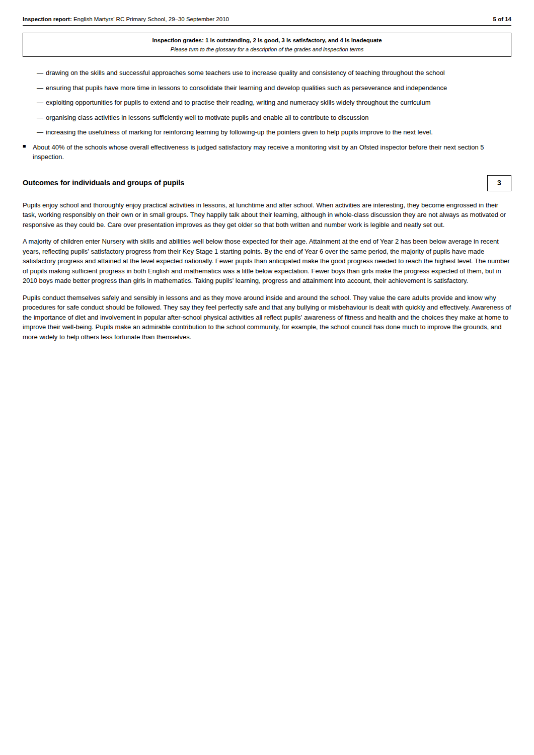Inspection report: English Martyrs' RC Primary School, 29–30 September 2010
5 of 14
Inspection grades: 1 is outstanding, 2 is good, 3 is satisfactory, and 4 is inadequate
Please turn to the glossary for a description of the grades and inspection terms
drawing on the skills and successful approaches some teachers use to increase quality and consistency of teaching throughout the school
ensuring that pupils have more time in lessons to consolidate their learning and develop qualities such as perseverance and independence
exploiting opportunities for pupils to extend and to practise their reading, writing and numeracy skills widely throughout the curriculum
organising class activities in lessons sufficiently well to motivate pupils and enable all to contribute to discussion
increasing the usefulness of marking for reinforcing learning by following-up the pointers given to help pupils improve to the next level.
About 40% of the schools whose overall effectiveness is judged satisfactory may receive a monitoring visit by an Ofsted inspector before their next section 5 inspection.
Outcomes for individuals and groups of pupils
3
Pupils enjoy school and thoroughly enjoy practical activities in lessons, at lunchtime and after school. When activities are interesting, they become engrossed in their task, working responsibly on their own or in small groups. They happily talk about their learning, although in whole-class discussion they are not always as motivated or responsive as they could be. Care over presentation improves as they get older so that both written and number work is legible and neatly set out.
A majority of children enter Nursery with skills and abilities well below those expected for their age. Attainment at the end of Year 2 has been below average in recent years, reflecting pupils' satisfactory progress from their Key Stage 1 starting points. By the end of Year 6 over the same period, the majority of pupils have made satisfactory progress and attained at the level expected nationally. Fewer pupils than anticipated make the good progress needed to reach the highest level. The number of pupils making sufficient progress in both English and mathematics was a little below expectation. Fewer boys than girls make the progress expected of them, but in 2010 boys made better progress than girls in mathematics. Taking pupils' learning, progress and attainment into account, their achievement is satisfactory.
Pupils conduct themselves safely and sensibly in lessons and as they move around inside and around the school. They value the care adults provide and know why procedures for safe conduct should be followed. They say they feel perfectly safe and that any bullying or misbehaviour is dealt with quickly and effectively. Awareness of the importance of diet and involvement in popular after-school physical activities all reflect pupils' awareness of fitness and health and the choices they make at home to improve their well-being. Pupils make an admirable contribution to the school community, for example, the school council has done much to improve the grounds, and more widely to help others less fortunate than themselves.